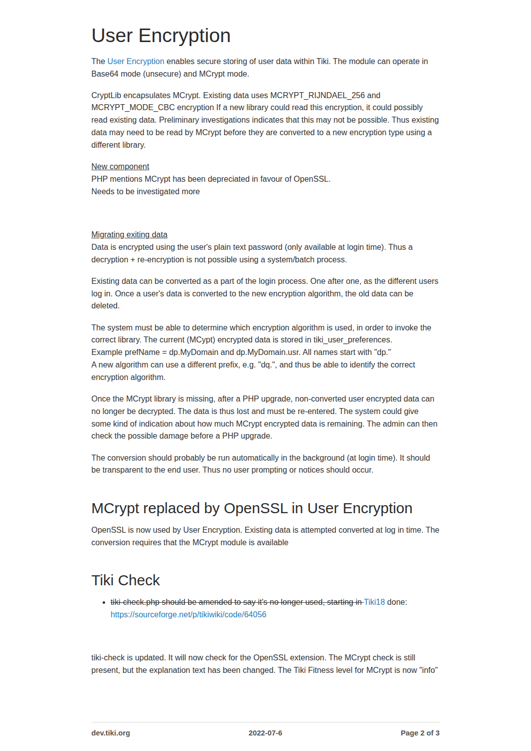User Encryption
The User Encryption enables secure storing of user data within Tiki. The module can operate in Base64 mode (unsecure) and MCrypt mode.
CryptLib encapsulates MCrypt. Existing data uses MCRYPT_RIJNDAEL_256 and MCRYPT_MODE_CBC encryption If a new library could read this encryption, it could possibly read existing data. Preliminary investigations indicates that this may not be possible. Thus existing data may need to be read by MCrypt before they are converted to a new encryption type using a different library.
New component
PHP mentions MCrypt has been depreciated in favour of OpenSSL.
Needs to be investigated more
Migrating exiting data
Data is encrypted using the user's plain text password (only available at login time). Thus a decryption + re-encryption is not possible using a system/batch process.
Existing data can be converted as a part of the login process. One after one, as the different users log in. Once a user's data is converted to the new encryption algorithm, the old data can be deleted.
The system must be able to determine which encryption algorithm is used, in order to invoke the correct library. The current (MCypt) encrypted data is stored in tiki_user_preferences.
Example prefName = dp.MyDomain and dp.MyDomain.usr. All names start with "dp."
A new algorithm can use a different prefix, e.g. "dq.", and thus be able to identify the correct encryption algorithm.
Once the MCrypt library is missing, after a PHP upgrade, non-converted user encrypted data can no longer be decrypted. The data is thus lost and must be re-entered. The system could give some kind of indication about how much MCrypt encrypted data is remaining. The admin can then check the possible damage before a PHP upgrade.
The conversion should probably be run automatically in the background (at login time). It should be transparent to the end user. Thus no user prompting or notices should occur.
MCrypt replaced by OpenSSL in User Encryption
OpenSSL is now used by User Encryption. Existing data is attempted converted at log in time. The conversion requires that the MCrypt module is available
Tiki Check
tiki-check.php should be amended to say it's no longer used, starting in Tiki18 done: https://sourceforge.net/p/tikiwiki/code/64056
tiki-check is updated. It will now check for the OpenSSL extension. The MCrypt check is still present, but the explanation text has been changed. The Tiki Fitness level for MCrypt is now "info"
dev.tiki.org 2022-07-6 Page 2 of 3